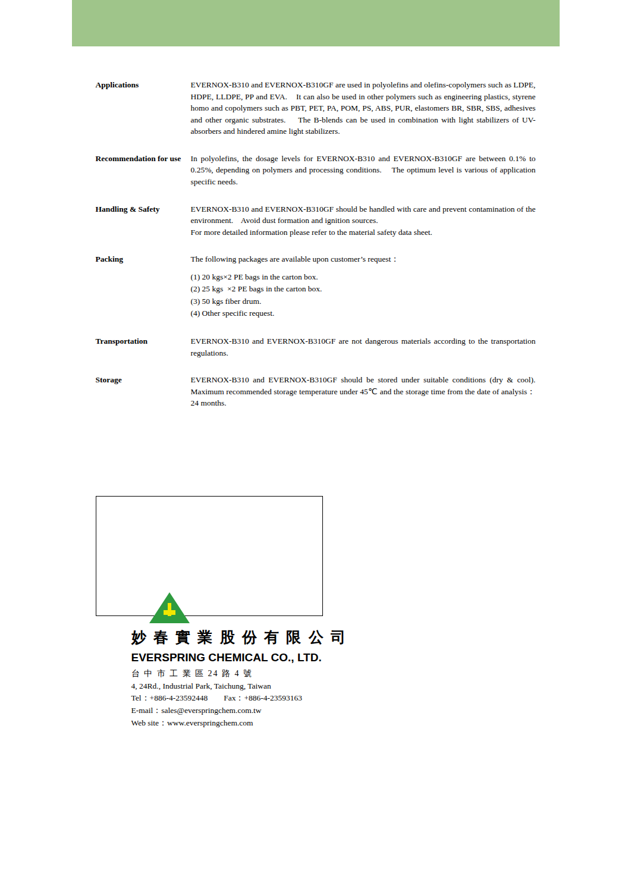| Applications | EVERNOX-B310 and EVERNOX-B310GF are used in polyolefins and olefins-copolymers such as LDPE, HDPE, LLDPE, PP and EVA. It can also be used in other polymers such as engineering plastics, styrene homo and copolymers such as PBT, PET, PA, POM, PS, ABS, PUR, elastomers BR, SBR, SBS, adhesives and other organic substrates. The B-blends can be used in combination with light stabilizers of UV-absorbers and hindered amine light stabilizers. |
| Recommendation for use | In polyolefins, the dosage levels for EVERNOX-B310 and EVERNOX-B310GF are between 0.1% to 0.25%, depending on polymers and processing conditions. The optimum level is various of application specific needs. |
| Handling & Safety | EVERNOX-B310 and EVERNOX-B310GF should be handled with care and prevent contamination of the environment. Avoid dust formation and ignition sources. For more detailed information please refer to the material safety data sheet. |
| Packing | The following packages are available upon customer’s request： (1) 20 kgs×2 PE bags in the carton box. (2) 25 kgs ×2 PE bags in the carton box. (3) 50 kgs fiber drum. (4) Other specific request. |
| Transportation | EVERNOX-B310 and EVERNOX-B310GF are not dangerous materials according to the transportation regulations. |
| Storage | EVERNOX-B310 and EVERNOX-B310GF should be stored under suitable conditions (dry & cool). Maximum recommended storage temperature under 45℃ and the storage time from the date of analysis：24 months. |
妙 春 實 業 股 份 有 限 公 司
EVERSPRING CHEMICAL CO., LTD.
台 中 市 工 業 區 24 路 4 號
4, 24Rd., Industrial Park, Taichung, Taiwan
Tel：+886-4-23592448 Fax：+886-4-23593163
E-mail：sales@everspringchem.com.tw
Web site：www.everspringchem.com